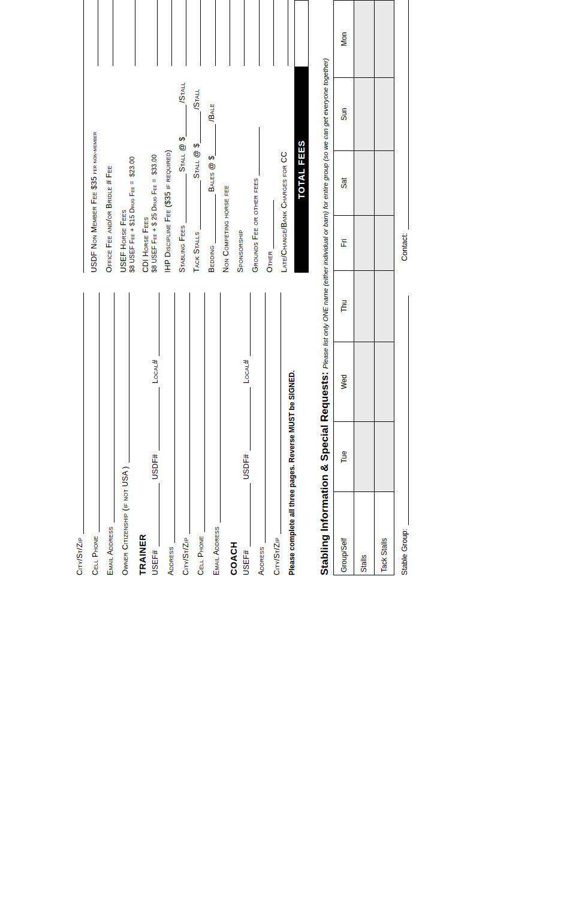City/St/Zip
Cell Phone
Email Address
Owner Citizenship (if not USA )
TRAINER
USEF# USDF# Local#
Address
City/St/Zip
Cell Phone
Email Address
COACH
USEF# USDF# Local#
Address
City/St/Zip
Please complete all three pages. Reverse MUST be SIGNED.
USDF Non Member Fee $35 per non-member
Office Fee and/or Bridle # Fee
USEF Horse Fees $8 USEF Fee + $15 Drug Fee = $23.00
CDI Horse Fees $8 USEF Fee + $ 25 Drug Fee = $33.00
IHP Discipline Fee ($35 if required)
Stabling Fees Stall @ $ /Stall
Tack Stalls Stall @ $ /Stall
Bedding Bales @ $ /Bale
Non Competing horse fee
Sponsorship
Grounds Fee or other fees
Other
Late/Change/Bank Charges for CC
TOTAL FEES
Stabling Information & Special Requests: Please list only ONE name (either individual or barn) for entire group (so we can get everyone together)
| Group/Self | Tue | Wed | Thu | Fri | Sat | Sun | Mon |
| --- | --- | --- | --- | --- | --- | --- | --- |
| Stalls | | | | | | | |
| Tack Stalls | | | | | | | |
Stable Group:
Contact: